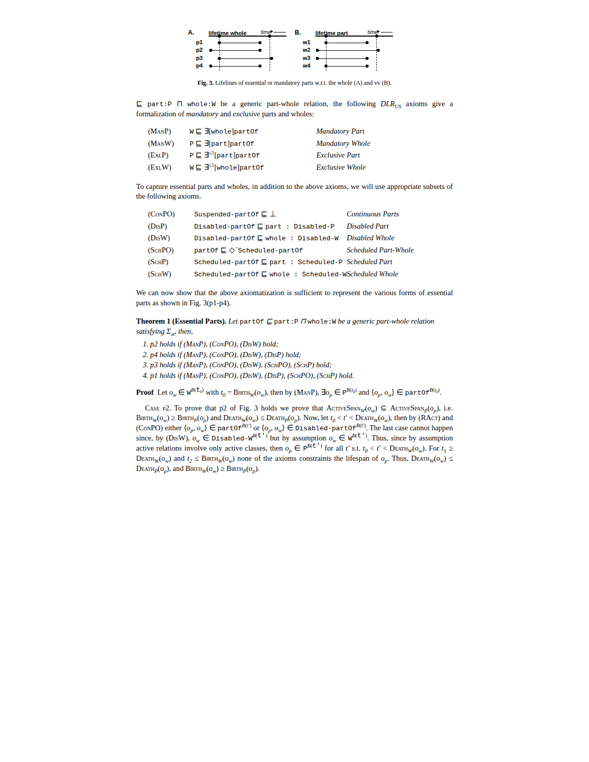A.
lifetime whole time
p1
p2
p3
p4
B.
lifetime part time
w1
w2
w3
w4
Fig. 3. Lifelines of essential or mandatory parts w.r.t. the whole (A) and vv (B).
⊑ part:P ⊓ whole:W be a generic part-whole relation, the following DLRUS axioms give a formalization of mandatory and exclusive parts and wholes:
| (ManP) | W ⊑ ∃[ whole ] partOf | Mandatory Part |
| (ManW) | P ⊑ ∃[ part ] partOf | Mandatory Whole |
| (ExlP) | P ⊑ ∃ ≤1 [ part ] partOf | Exclusive Part |
| (ExlW) | W ⊑ ∃ ≤1 [ whole ] partOf | Exclusive Whole |
To capture essential parts and wholes, in addition to the above axioms, we will use appropriate subsets of the following axioms.
| (ConPO) | Suspended-partOf ⊑ ⊥ | Continuous Parts |
| (DisP) | Disabled-partOf ⊑ part : Disabled-P | Disabled Part |
| (DisW) | Disabled-partOf ⊑ whole : Disabled-W | Disabled Whole |
| (SchPO) | partOf ⊑ ◇ − Scheduled-partOf | Scheduled Part-Whole |
| (SchP) | Scheduled-partOf ⊑ part : Scheduled-P | Scheduled Part |
| (SchW) | Scheduled-partOf ⊑ whole : Scheduled-W | Scheduled Whole |
We can now show that the above axiomatization is sufficient to represent the various forms of essential parts as shown in Fig. 3(p1-p4).
Theorem 1 (Essential Parts). Let partOf ⊑ part:P ⊓ whole:W be a generic part-whole relation satisfying Σst, then,
p2 holds if (ManP), (ConPO), (DisW) hold;
p4 holds if (ManP), (ConPO), (DisW), (DisP) hold;
p3 holds if (ManP), (ConPO), (DisW), (SchPO), (SchP) hold;
p1 holds if (ManP), (ConPO), (DisW), (DisP), (SchPO), (SchP) hold.
Proof Let ow ∈ WB(t0) with t0 = BirthW(ow), then by (ManP), ∃op ∈ PB(t0) and ⟨op, ow⟩ ∈ partOfB(t0).
Case p2. To prove that p2 of Fig. 3 holds we prove that ActiveSpanW(ow) ⊆ ActiveSpanP(op), i.e. BirthW(ow) ≥ BirthP(op) and DeathW(ow) ≤ DeathP(op). Now, let t0 < t′ < DeathW(ow), then by (RAct) and (ConPO) either ⟨op, ow⟩ ∈ partOfB(t′) or ⟨op, ow⟩ ∈ Disabled-partOfB(t′). The last case cannot happen since, by (DisW), ow ∈ Disabled-WB(t′) but by assumption ow ∈ WB(t′). Thus, since by assumption active relations involve only active classes, then op ∈ PB(t′) for all t′ s.t. t0 < t′ < DeathW(ow). For t1 ≥ DeathW(ow) and t2 ≤ BirthW(ow) none of the axioms constraints the lifespan of op. Thus, DeathW(ow) ≤ DeathP(op), and BirthW(ow) ≥ BirthP(op).